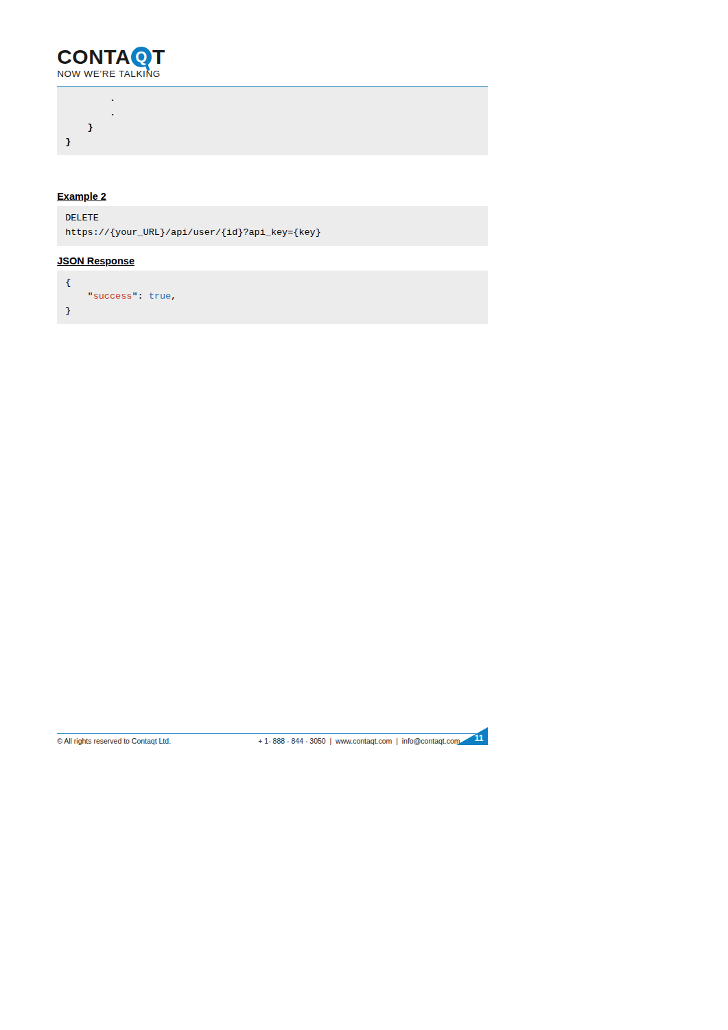CONTAQT
NOW WE’RE TALKING
        .
        .
    }
}
Example 2
DELETE
https://{your_URL}/api/user/{id}?api_key={key}
JSON Response
{
    "success": true,
}
© All rights reserved to Contaqt Ltd.
+ 1- 888 - 844 - 3050 | www.contaqt.com | info@contaqt.com
11